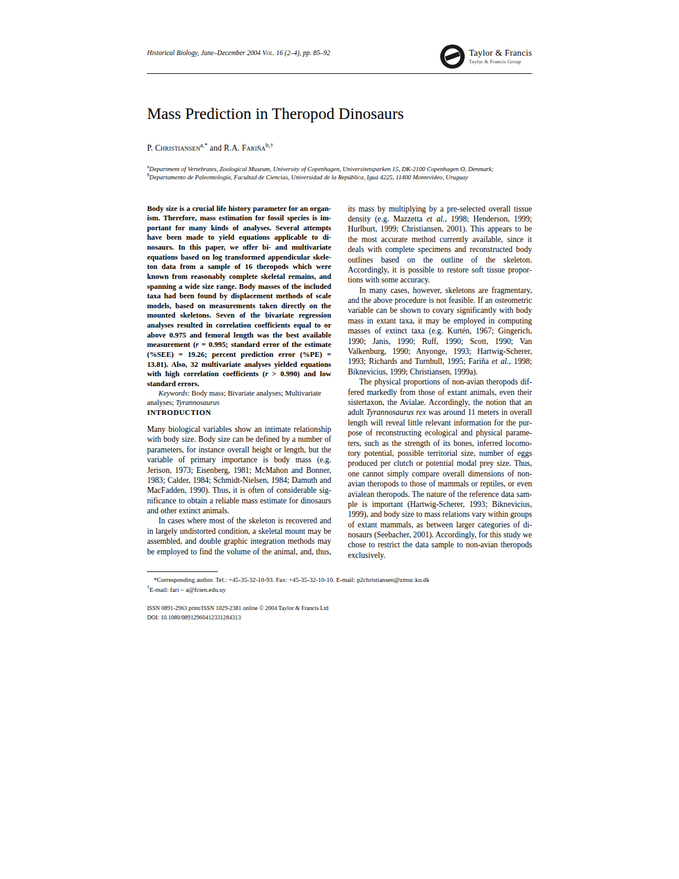Historical Biology, June–December 2004 Vol. 16 (2–4), pp. 85–92
Taylor & Francis
Taylor & Francis Group
Mass Prediction in Theropod Dinosaurs
P. Christiansena,* and R.A. Fariñab,†
aDepartment of Vertebrates, Zoological Museum, University of Copenhagen, Universitetsparken 15, DK-2100 Copenhagen O, Denmark;
bDepartamento de Paleontología, Facultad de Ciencias, Universidad de la República, Iguá 4225, 11400 Montevideo, Uruguay
Body size is a crucial life history parameter for an organism. Therefore, mass estimation for fossil species is important for many kinds of analyses. Several attempts have been made to yield equations applicable to dinosaurs. In this paper, we offer bi- and multivariate equations based on log transformed appendicular skeleton data from a sample of 16 theropods which were known from reasonably complete skeletal remains, and spanning a wide size range. Body masses of the included taxa had been found by displacement methods of scale models, based on measurements taken directly on the mounted skeletons. Seven of the bivariate regression analyses resulted in correlation coefficients equal to or above 0.975 and femoral length was the best available measurement (r = 0.995; standard error of the estimate (%SEE) = 19.26; percent prediction error (%PE) = 13.81). Also, 32 multivariate analyses yielded equations with high correlation coefficients (r > 0.990) and low standard errors.
Keywords: Body mass; Bivariate analyses; Multivariate analyses; Tyrannosaurus
Introduction
Many biological variables show an intimate relationship with body size. Body size can be defined by a number of parameters, for instance overall height or length, but the variable of primary importance is body mass (e.g. Jerison, 1973; Eisenberg, 1981; McMahon and Bonner, 1983; Calder, 1984; Schmidt-Nielsen, 1984; Damuth and MacFadden, 1990). Thus, it is often of considerable significance to obtain a reliable mass estimate for dinosaurs and other extinct animals.
In cases where most of the skeleton is recovered and in largely undistorted condition, a skeletal mount may be assembled, and double graphic integration methods may be employed to find the volume of the animal, and, thus, its mass by multiplying by a pre-selected overall tissue density (e.g. Mazzetta et al., 1998; Henderson, 1999; Hurlburt, 1999; Christiansen, 2001). This appears to be the most accurate method currently available, since it deals with complete specimens and reconstructed body outlines based on the outline of the skeleton. Accordingly, it is possible to restore soft tissue proportions with some accuracy.
In many cases, however, skeletons are fragmentary, and the above procedure is not feasible. If an osteometric variable can be shown to covary significantly with body mass in extant taxa, it may be employed in computing masses of extinct taxa (e.g. Kurtén, 1967; Gingerich, 1990; Janis, 1990; Ruff, 1990; Scott, 1990; Van Valkenburg, 1990; Anyonge, 1993; Hartwig-Scherer, 1993; Richards and Turnbull, 1995; Fariña et al., 1998; Biknevicius, 1999; Christiansen, 1999a).
The physical proportions of non-avian theropods differed markedly from those of extant animals, even their sistertaxon, the Avialae. Accordingly, the notion that an adult Tyrannosaurus rex was around 11 meters in overall length will reveal little relevant information for the purpose of reconstructing ecological and physical parameters, such as the strength of its bones, inferred locomotory potential, possible territorial size, number of eggs produced per clutch or potential modal prey size. Thus, one cannot simply compare overall dimensions of non-avian theropods to those of mammals or reptiles, or even avialean theropods. The nature of the reference data sample is important (Hartwig-Scherer, 1993; Biknevicius, 1999), and body size to mass relations vary within groups of extant mammals, as between larger categories of dinosaurs (Seebacher, 2001). Accordingly, for this study we chose to restrict the data sample to non-avian theropods exclusively.
*Corresponding author. Tel.: +45-35-32-10-93. Fax: +45-35-32-10-10. E-mail: p2christiansen@zmuc.ku.dk
†E-mail: fari ~ a@fcien.edu.uy
ISSN 0891-2963 print/ISSN 1029-2381 online © 2004 Taylor & Francis Ltd
DOI: 10.1080/08912960412331284313